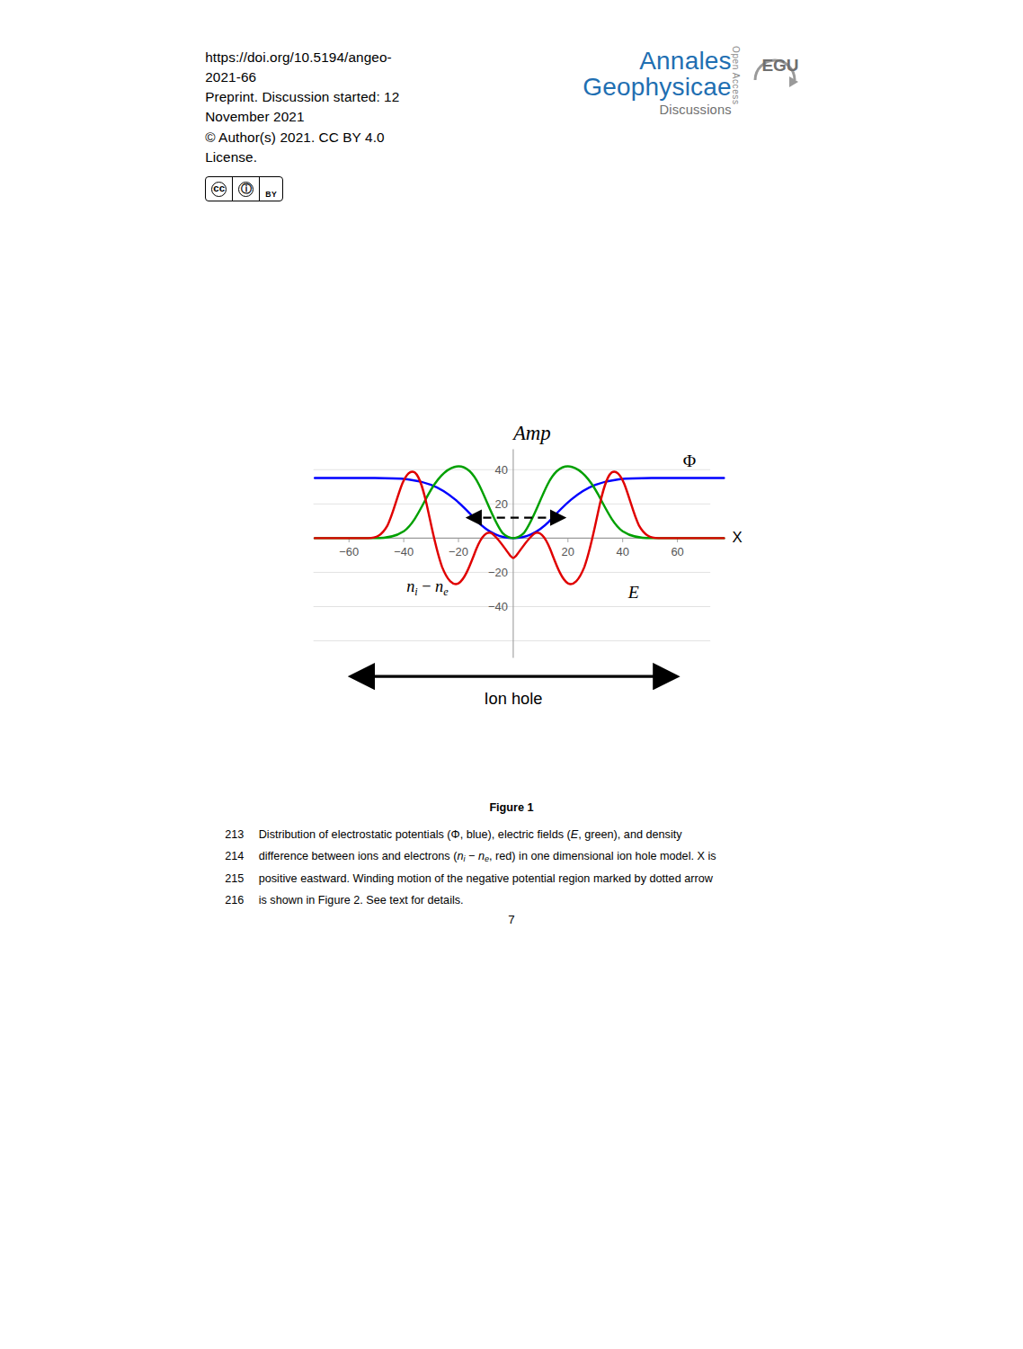https://doi.org/10.5194/angeo-2021-66
Preprint. Discussion started: 12 November 2021
© Author(s) 2021. CC BY 4.0 License.
cc ⓘ BY
Open Access
Annales
Geophysicae
Discussions
EGU
Amp −60 −40 −20 20 40 60 40 20 −20 −40 Φ E ni − ne X Ion hole
Figure 1
213 Distribution of electrostatic potentials (Φ, blue), electric fields (E, green), and density
214difference between ions and electrons (ni − ne, red) in one dimensional ion hole model. X is
215positive eastward. Winding motion of the negative potential region marked by dotted arrow
216is shown in Figure 2. See text for details.
7